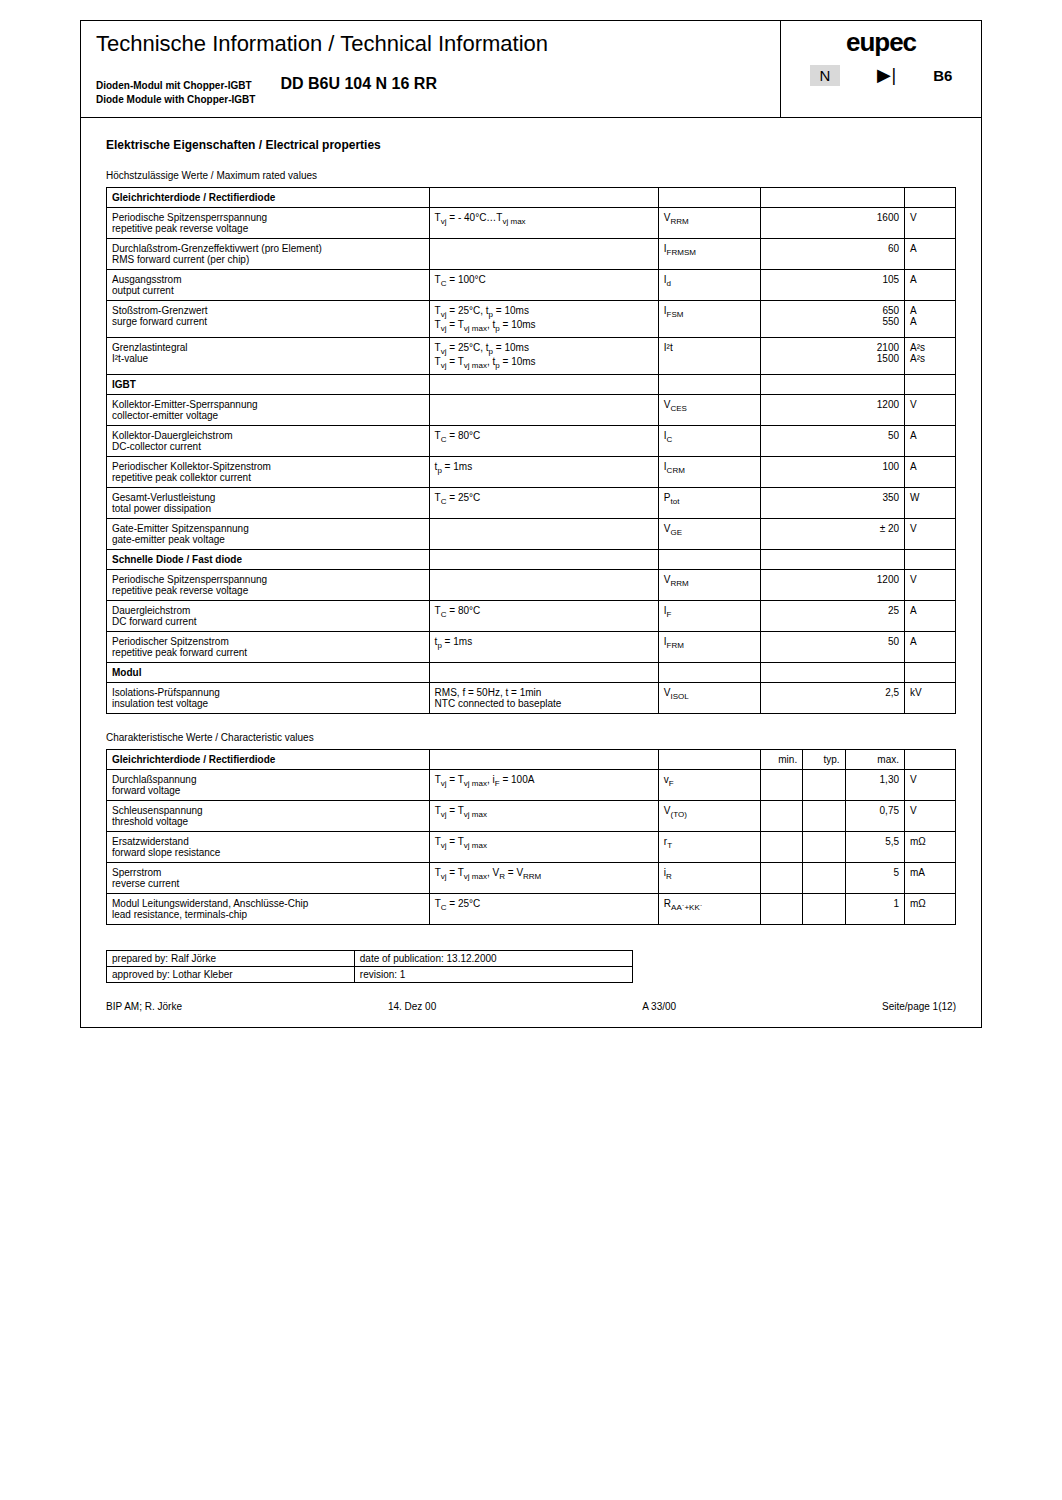Technische Information / Technical Information
Dioden-Modul mit Chopper-IGBT
Diode Module with Chopper-IGBT
DD B6U 104 N 16 RR
eupec
N ▶| B6
Elektrische Eigenschaften / Electrical properties
Höchstzulässige Werte / Maximum rated values
| Gleichrichterdiode / Rectifierdiode | | | | |
| Periodische Spitzensperrspannung repetitive peak reverse voltage | T vj = - 40°C…T vj max | V RRM | 1600 | V |
| Durchlaßstrom-Grenzeffektivwert (pro Element) RMS forward current (per chip) | | I FRMSM | 60 | A |
| Ausgangsstrom output current | T C = 100°C | I d | 105 | A |
| Stoßstrom-Grenzwert surge forward current | T vj = 25°C, t p = 10ms T vj = T vj max , t p = 10ms | I FSM | 650 550 | A A |
| Grenzlastintegral I²t-value | T vj = 25°C, t p = 10ms T vj = T vj max , t p = 10ms | I²t | 2100 1500 | A²s A²s |
| IGBT | | | | |
| Kollektor-Emitter-Sperrspannung collector-emitter voltage | | V CES | 1200 | V |
| Kollektor-Dauergleichstrom DC-collector current | T C = 80°C | I C | 50 | A |
| Periodischer Kollektor-Spitzenstrom repetitive peak collektor current | t p = 1ms | I CRM | 100 | A |
| Gesamt-Verlustleistung total power dissipation | T C = 25°C | P tot | 350 | W |
| Gate-Emitter Spitzenspannung gate-emitter peak voltage | | V GE | ± 20 | V |
| Schnelle Diode / Fast diode | | | | |
| Periodische Spitzensperrspannung repetitive peak reverse voltage | | V RRM | 1200 | V |
| Dauergleichstrom DC forward current | T C = 80°C | I F | 25 | A |
| Periodischer Spitzenstrom repetitive peak forward current | t p = 1ms | I FRM | 50 | A |
| Modul | | | | |
| Isolations-Prüfspannung insulation test voltage | RMS, f = 50Hz, t = 1min NTC connected to baseplate | V ISOL | 2,5 | kV |
Charakteristische Werte / Characteristic values
| Gleichrichterdiode / Rectifierdiode | | | min. | typ. | max. | |
| Durchlaßspannung forward voltage | T vj = T vj max , i F = 100A | v F | | | 1,30 | V |
| Schleusenspannung threshold voltage | T vj = T vj max | V (TO) | | | 0,75 | V |
| Ersatzwiderstand forward slope resistance | T vj = T vj max | r T | | | 5,5 | mΩ |
| Sperrstrom reverse current | T vj = T vj max , V R = V RRM | i R | | | 5 | mA |
| Modul Leitungswiderstand, Anschlüsse-Chip lead resistance, terminals-chip | T C = 25°C | R AA`+KK` | | | 1 | mΩ |
| prepared by: Ralf Jörke | date of publication: 13.12.2000 |
| approved by: Lothar Kleber | revision: 1 |
BIP AM; R. Jörke 14. Dez 00 A 33/00 Seite/page 1(12)